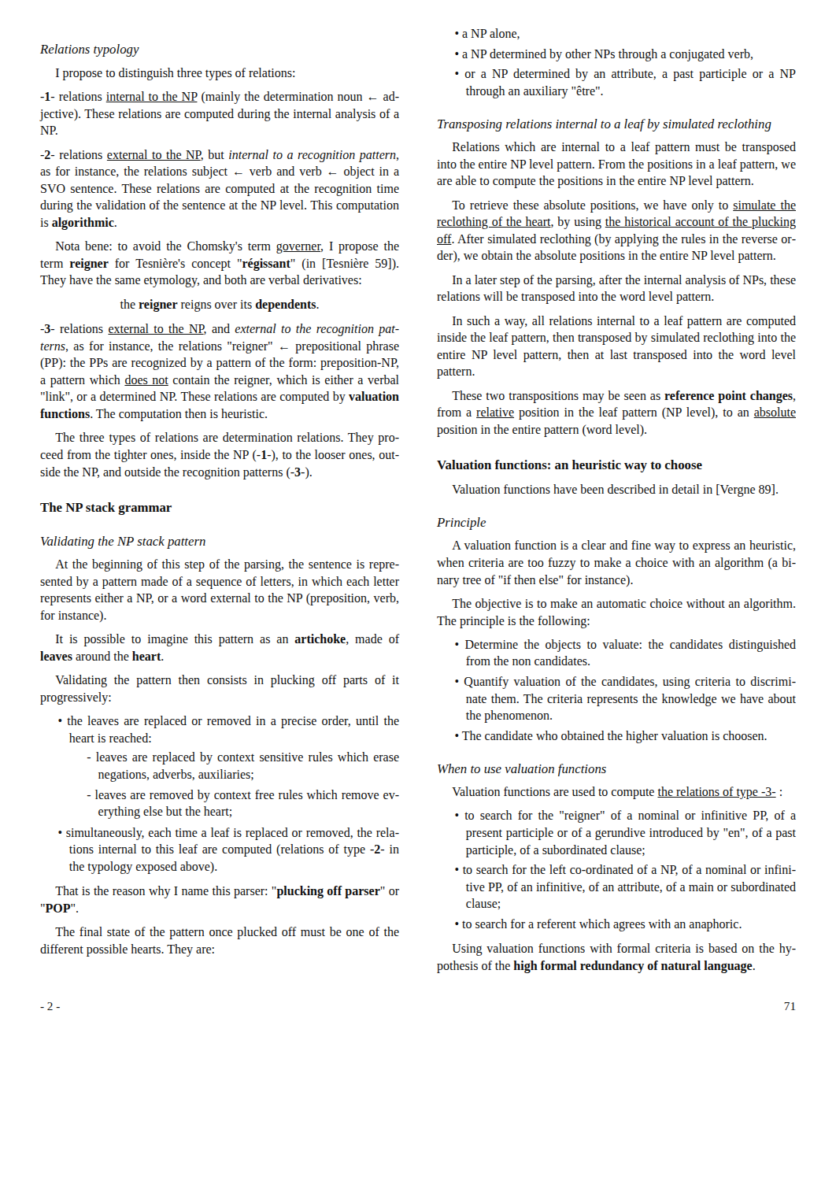Relations typology
I propose to distinguish three types of relations:
-1- relations internal to the NP (mainly the determination noun ← adjective). These relations are computed during the internal analysis of a NP.
-2- relations external to the NP, but internal to a recognition pattern, as for instance, the relations subject ← verb and verb ← object in a SVO sentence. These relations are computed at the recognition time during the validation of the sentence at the NP level. This computation is algorithmic.
Nota bene: to avoid the Chomsky's term governer, I propose the term reigner for Tesnière's concept "régissant" (in [Tesnière 59]). They have the same etymology, and both are verbal derivatives:
the reigner reigns over its dependents.
-3- relations external to the NP, and external to the recognition patterns, as for instance, the relations "reigner" ← prepositional phrase (PP): the PPs are recognized by a pattern of the form: preposition-NP, a pattern which does not contain the reigner, which is either a verbal "link", or a determined NP. These relations are computed by valuation functions. The computation then is heuristic.
The three types of relations are determination relations. They proceed from the tighter ones, inside the NP (-1-), to the looser ones, outside the NP, and outside the recognition patterns (-3-).
The NP stack grammar
Validating the NP stack pattern
At the beginning of this step of the parsing, the sentence is represented by a pattern made of a sequence of letters, in which each letter represents either a NP, or a word external to the NP (preposition, verb, for instance).
It is possible to imagine this pattern as an artichoke, made of leaves around the heart.
Validating the pattern then consists in plucking off parts of it progressively:
• the leaves are replaced or removed in a precise order, until the heart is reached:
- leaves are replaced by context sensitive rules which erase negations, adverbs, auxiliaries;
- leaves are removed by context free rules which remove everything else but the heart;
• simultaneously, each time a leaf is replaced or removed, the relations internal to this leaf are computed (relations of type -2- in the typology exposed above).
That is the reason why I name this parser: "plucking off parser" or "POP".
The final state of the pattern once plucked off must be one of the different possible hearts. They are:
• a NP alone,
• a NP determined by other NPs through a conjugated verb,
• or a NP determined by an attribute, a past participle or a NP through an auxiliary "être".
Transposing relations internal to a leaf by simulated reclothing
Relations which are internal to a leaf pattern must be transposed into the entire NP level pattern. From the positions in a leaf pattern, we are able to compute the positions in the entire NP level pattern.
To retrieve these absolute positions, we have only to simulate the reclothing of the heart, by using the historical account of the plucking off. After simulated reclothing (by applying the rules in the reverse order), we obtain the absolute positions in the entire NP level pattern.
In a later step of the parsing, after the internal analysis of NPs, these relations will be transposed into the word level pattern.
In such a way, all relations internal to a leaf pattern are computed inside the leaf pattern, then transposed by simulated reclothing into the entire NP level pattern, then at last transposed into the word level pattern.
These two transpositions may be seen as reference point changes, from a relative position in the leaf pattern (NP level), to an absolute position in the entire pattern (word level).
Valuation functions: an heuristic way to choose
Valuation functions have been described in detail in [Vergne 89].
Principle
A valuation function is a clear and fine way to express an heuristic, when criteria are too fuzzy to make a choice with an algorithm (a binary tree of "if then else" for instance).
The objective is to make an automatic choice without an algorithm. The principle is the following:
• Determine the objects to valuate: the candidates distinguished from the non candidates.
• Quantify valuation of the candidates, using criteria to discriminate them. The criteria represents the knowledge we have about the phenomenon.
• The candidate who obtained the higher valuation is choosen.
When to use valuation functions
Valuation functions are used to compute the relations of type -3- :
• to search for the "reigner" of a nominal or infinitive PP, of a present participle or of a gerundive introduced by "en", of a past participle, of a subordinated clause;
• to search for the left co-ordinated of a NP, of a nominal or infinitive PP, of an infinitive, of an attribute, of a main or subordinated clause;
• to search for a referent which agrees with an anaphoric.
Using valuation functions with formal criteria is based on the hypothesis of the high formal redundancy of natural language.
- 2 - 71